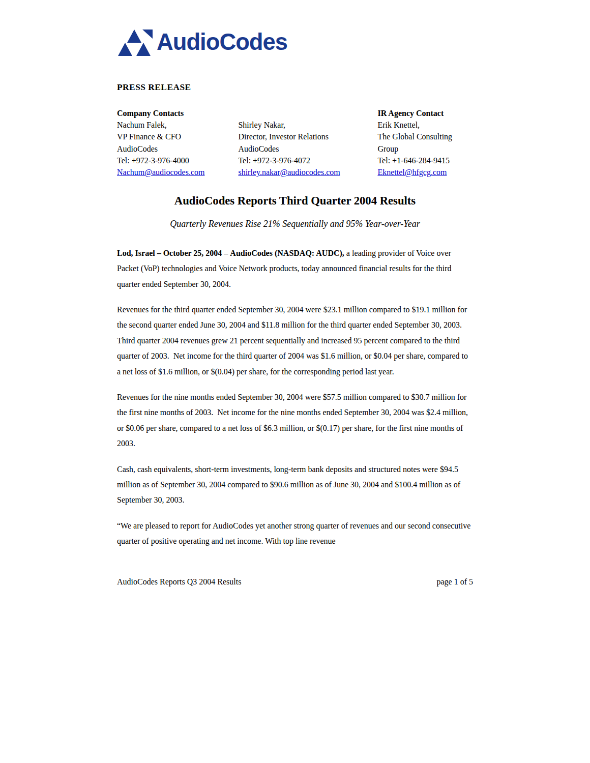AudioCodes
PRESS RELEASE
| Company Contacts | | IR Agency Contact |
| Nachum Falek, | Shirley Nakar, | Erik Knettel, |
| VP Finance & CFO | Director, Investor Relations | The Global Consulting |
| AudioCodes | AudioCodes | Group |
| Tel: +972-3-976-4000 | Tel: +972-3-976-4072 | Tel: +1-646-284-9415 |
| Nachum@audiocodes.com | shirley.nakar@audiocodes.com | Eknettel@hfgcg.com |
AudioCodes Reports Third Quarter 2004 Results
Quarterly Revenues Rise 21% Sequentially and 95% Year-over-Year
Lod, Israel – October 25, 2004 – AudioCodes (NASDAQ: AUDC), a leading provider of Voice over Packet (VoP) technologies and Voice Network products, today announced financial results for the third quarter ended September 30, 2004.
Revenues for the third quarter ended September 30, 2004 were $23.1 million compared to $19.1 million for the second quarter ended June 30, 2004 and $11.8 million for the third quarter ended September 30, 2003. Third quarter 2004 revenues grew 21 percent sequentially and increased 95 percent compared to the third quarter of 2003. Net income for the third quarter of 2004 was $1.6 million, or $0.04 per share, compared to a net loss of $1.6 million, or $(0.04) per share, for the corresponding period last year.
Revenues for the nine months ended September 30, 2004 were $57.5 million compared to $30.7 million for the first nine months of 2003. Net income for the nine months ended September 30, 2004 was $2.4 million, or $0.06 per share, compared to a net loss of $6.3 million, or $(0.17) per share, for the first nine months of 2003.
Cash, cash equivalents, short-term investments, long-term bank deposits and structured notes were $94.5 million as of September 30, 2004 compared to $90.6 million as of June 30, 2004 and $100.4 million as of September 30, 2003.
“We are pleased to report for AudioCodes yet another strong quarter of revenues and our second consecutive quarter of positive operating and net income. With top line revenue
AudioCodes Reports Q3 2004 Results page 1 of 5